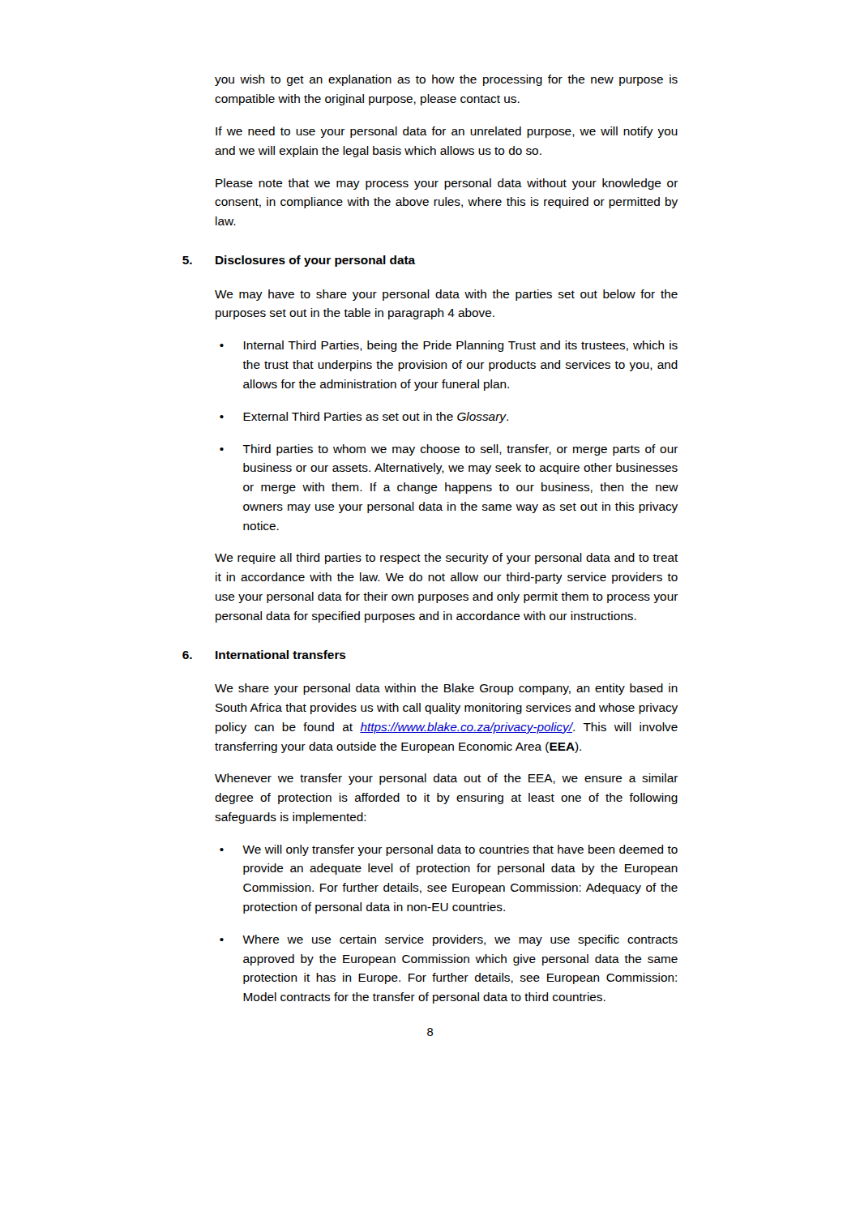you wish to get an explanation as to how the processing for the new purpose is compatible with the original purpose, please contact us.
If we need to use your personal data for an unrelated purpose, we will notify you and we will explain the legal basis which allows us to do so.
Please note that we may process your personal data without your knowledge or consent, in compliance with the above rules, where this is required or permitted by law.
5. Disclosures of your personal data
We may have to share your personal data with the parties set out below for the purposes set out in the table in paragraph 4 above.
Internal Third Parties, being the Pride Planning Trust and its trustees, which is the trust that underpins the provision of our products and services to you, and allows for the administration of your funeral plan.
External Third Parties as set out in the Glossary.
Third parties to whom we may choose to sell, transfer, or merge parts of our business or our assets. Alternatively, we may seek to acquire other businesses or merge with them. If a change happens to our business, then the new owners may use your personal data in the same way as set out in this privacy notice.
We require all third parties to respect the security of your personal data and to treat it in accordance with the law. We do not allow our third-party service providers to use your personal data for their own purposes and only permit them to process your personal data for specified purposes and in accordance with our instructions.
6. International transfers
We share your personal data within the Blake Group company, an entity based in South Africa that provides us with call quality monitoring services and whose privacy policy can be found at https://www.blake.co.za/privacy-policy/. This will involve transferring your data outside the European Economic Area (EEA).
Whenever we transfer your personal data out of the EEA, we ensure a similar degree of protection is afforded to it by ensuring at least one of the following safeguards is implemented:
We will only transfer your personal data to countries that have been deemed to provide an adequate level of protection for personal data by the European Commission. For further details, see European Commission: Adequacy of the protection of personal data in non-EU countries.
Where we use certain service providers, we may use specific contracts approved by the European Commission which give personal data the same protection it has in Europe. For further details, see European Commission: Model contracts for the transfer of personal data to third countries.
8